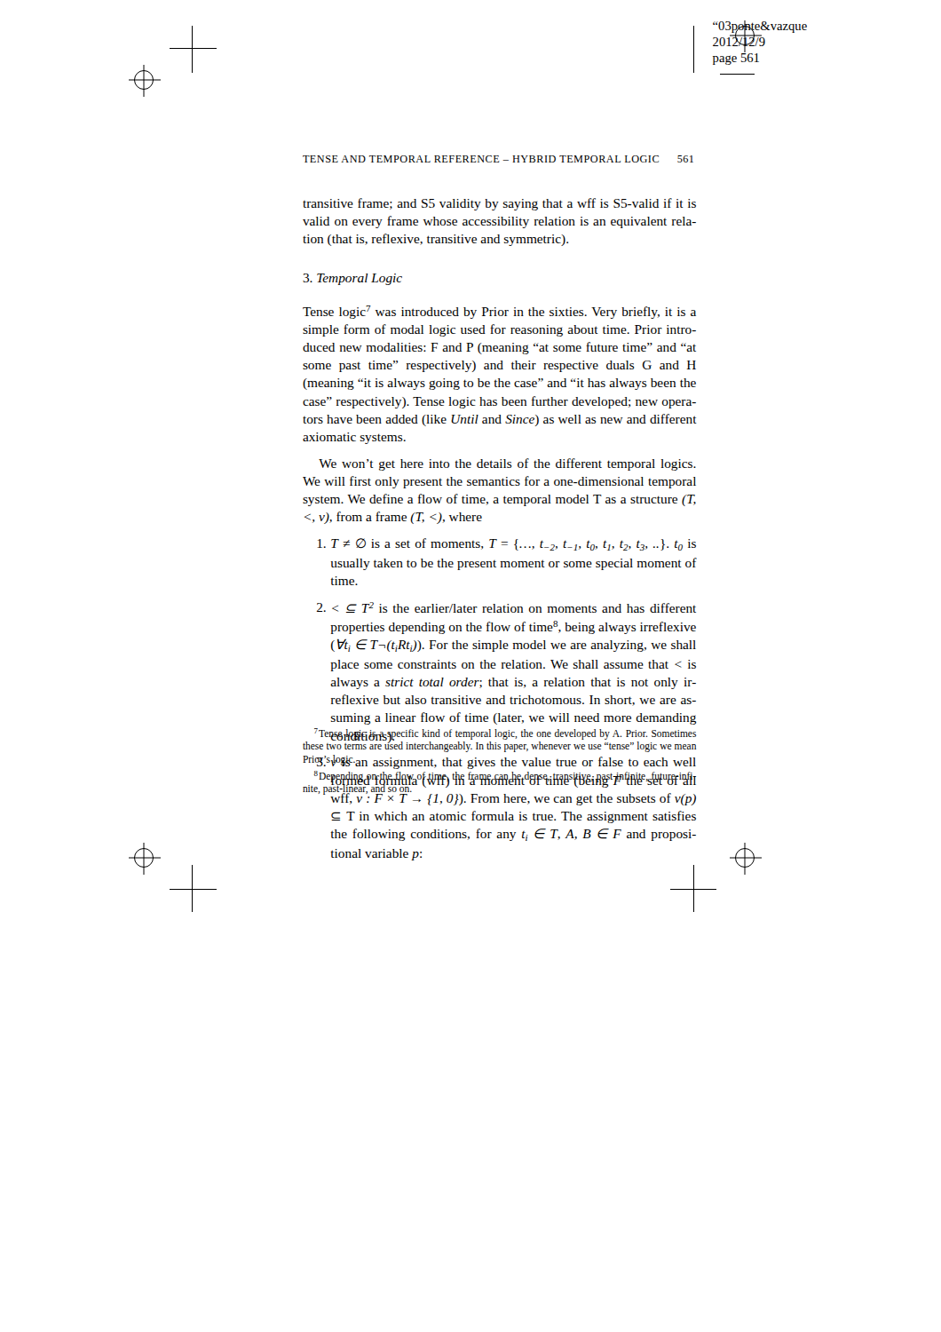“03ponte&vazque
2012/12/9
page 561
Tense and temporal reference – hybrid temporal logic 561
transitive frame; and S5 validity by saying that a wff is S5-valid if it is valid on every frame whose accessibility relation is an equivalent relation (that is, reflexive, transitive and symmetric).
3. Temporal Logic
Tense logic7 was introduced by Prior in the sixties. Very briefly, it is a simple form of modal logic used for reasoning about time. Prior introduced new modalities: F and P (meaning “at some future time” and “at some past time” respectively) and their respective duals G and H (meaning “it is always going to be the case” and “it has always been the case” respectively). Tense logic has been further developed; new operators have been added (like Until and Since) as well as new and different axiomatic systems.
We won’t get here into the details of the different temporal logics. We will first only present the semantics for a one-dimensional temporal system. We define a flow of time, a temporal model T as a structure (T, <, v), from a frame (T, <), where
T ≠ ∅ is a set of moments, T = {…, t−2, t−1, t0, t1, t2, t3, ..}. t0 is usually taken to be the present moment or some special moment of time.
< ⊆ T2 is the earlier/later relation on moments and has different properties depending on the flow of time8, being always irreflexive (∀ti ∈ T¬(tiRti)). For the simple model we are analyzing, we shall place some constraints on the relation. We shall assume that < is always a strict total order; that is, a relation that is not only irreflexive but also transitive and trichotomous. In short, we are assuming a linear flow of time (later, we will need more demanding conditions).
v is an assignment, that gives the value true or false to each well formed formula (wff) in a moment of time (being F the set of all wff, v : F × T → {1, 0}). From here, we can get the subsets of v(p) ⊆ T in which an atomic formula is true. The assignment satisfies the following conditions, for any ti ∈ T, A, B ∈ F and propositional variable p:
7Tense logic is a specific kind of temporal logic, the one developed by A. Prior. Sometimes these two terms are used interchangeably. In this paper, whenever we use “tense” logic we mean Prior’s logic.
8Depending on the flow of time, the frame can be dense, transitive, past-infinite, future-infinite, past-linear, and so on.